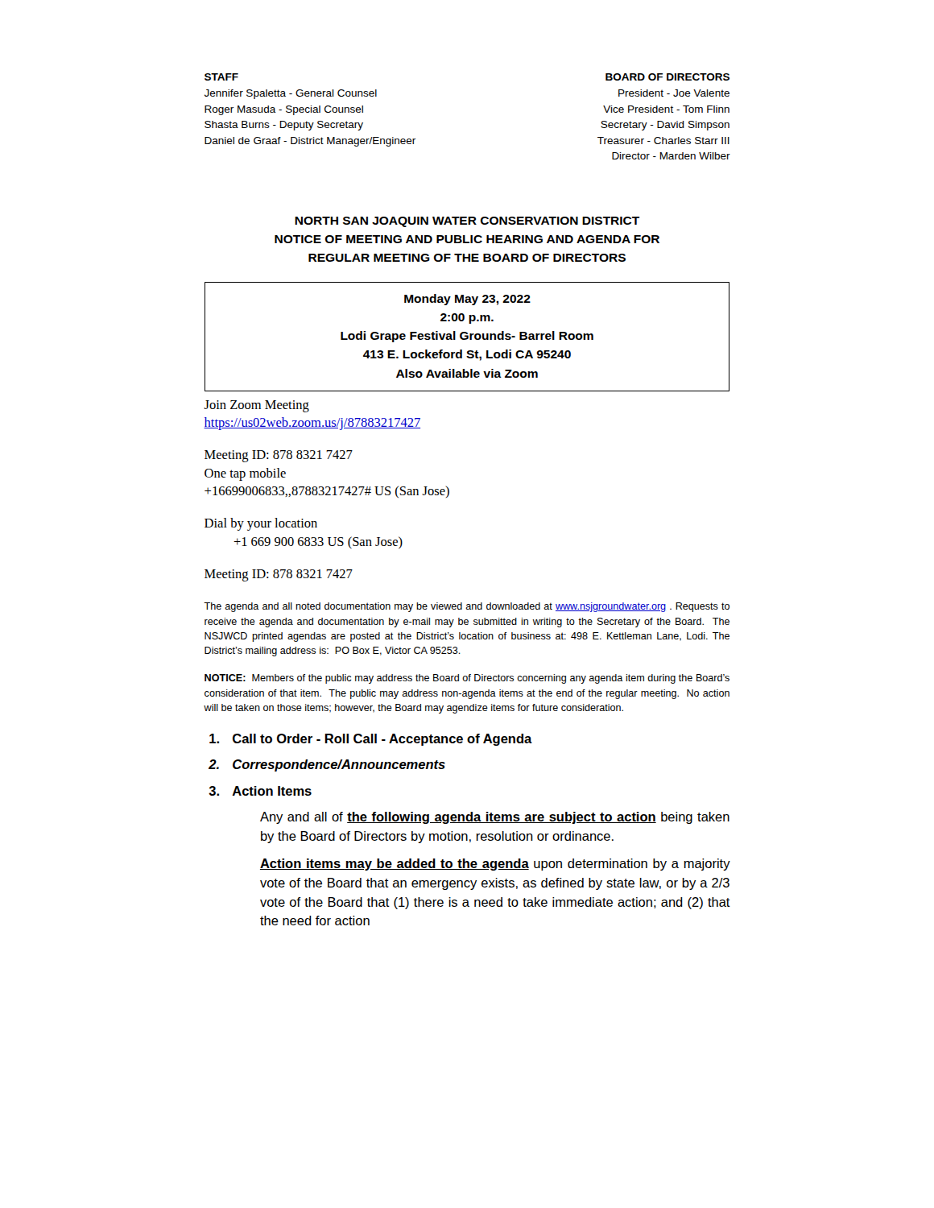| STAFF | BOARD OF DIRECTORS |
| Jennifer Spaletta - General Counsel | President - Joe Valente |
| Roger Masuda - Special Counsel | Vice President - Tom Flinn |
| Shasta Burns - Deputy Secretary | Secretary - David Simpson |
| Daniel de Graaf - District Manager/Engineer | Treasurer - Charles Starr III |
| | Director - Marden Wilber |
NORTH SAN JOAQUIN WATER CONSERVATION DISTRICT
NOTICE OF MEETING AND PUBLIC HEARING AND AGENDA FOR
REGULAR MEETING OF THE BOARD OF DIRECTORS
Monday May 23, 2022
2:00 p.m.
Lodi Grape Festival Grounds- Barrel Room
413 E. Lockeford St, Lodi CA 95240
Also Available via Zoom
Join Zoom Meeting
https://us02web.zoom.us/j/87883217427
Meeting ID: 878 8321 7427
One tap mobile
+16699006833,,87883217427# US (San Jose)
Dial by your location
+1 669 900 6833 US (San Jose)
Meeting ID: 878 8321 7427
The agenda and all noted documentation may be viewed and downloaded at www.nsjgroundwater.org . Requests to receive the agenda and documentation by e-mail may be submitted in writing to the Secretary of the Board. The NSJWCD printed agendas are posted at the District’s location of business at: 498 E. Kettleman Lane, Lodi. The District’s mailing address is: PO Box E, Victor CA 95253.
NOTICE: Members of the public may address the Board of Directors concerning any agenda item during the Board’s consideration of that item. The public may address non-agenda items at the end of the regular meeting. No action will be taken on those items; however, the Board may agendize items for future consideration.
Call to Order - Roll Call - Acceptance of Agenda
Correspondence/Announcements
Action Items
Any and all of the following agenda items are subject to action being taken by the Board of Directors by motion, resolution or ordinance.
Action items may be added to the agenda upon determination by a majority vote of the Board that an emergency exists, as defined by state law, or by a 2/3 vote of the Board that (1) there is a need to take immediate action; and (2) that the need for action